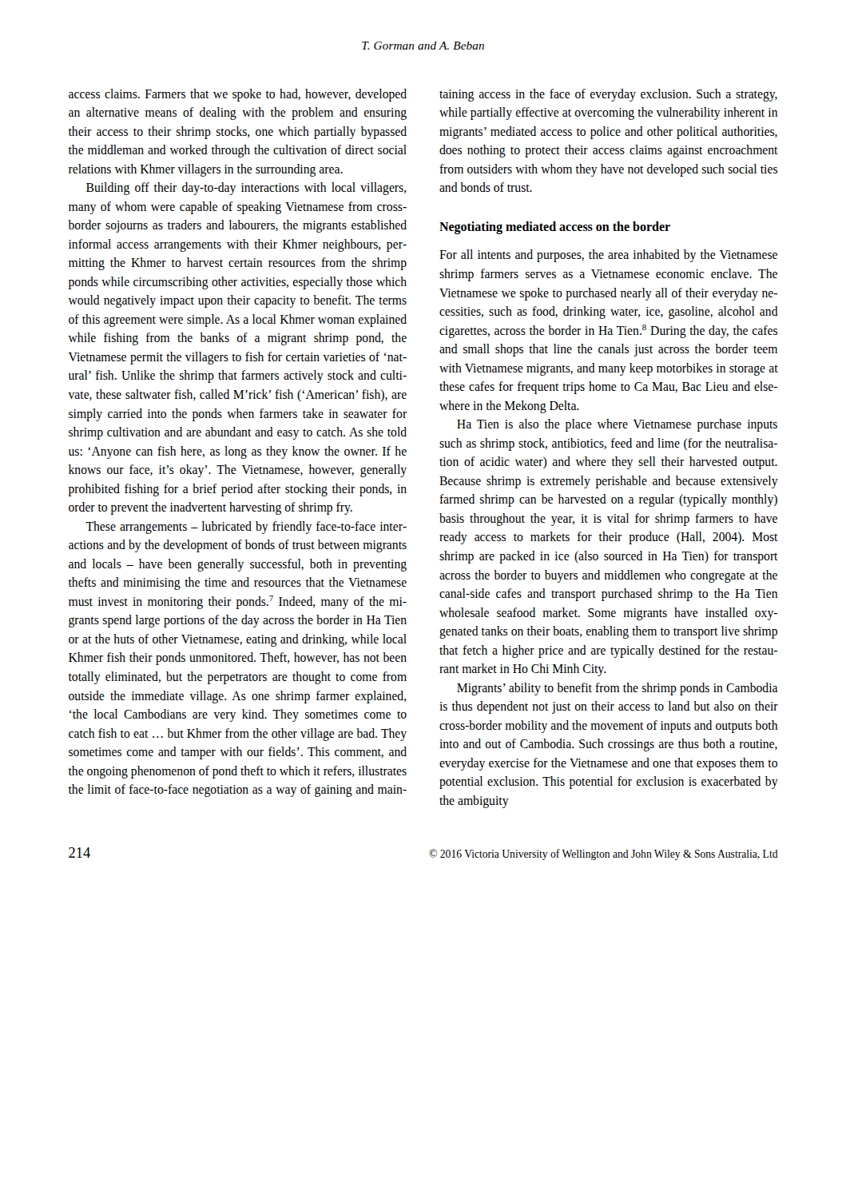T. Gorman and A. Beban
access claims. Farmers that we spoke to had, however, developed an alternative means of dealing with the problem and ensuring their access to their shrimp stocks, one which partially bypassed the middleman and worked through the cultivation of direct social relations with Khmer villagers in the surrounding area.
Building off their day-to-day interactions with local villagers, many of whom were capable of speaking Vietnamese from cross-border sojourns as traders and labourers, the migrants established informal access arrangements with their Khmer neighbours, permitting the Khmer to harvest certain resources from the shrimp ponds while circumscribing other activities, especially those which would negatively impact upon their capacity to benefit. The terms of this agreement were simple. As a local Khmer woman explained while fishing from the banks of a migrant shrimp pond, the Vietnamese permit the villagers to fish for certain varieties of ‘natural’ fish. Unlike the shrimp that farmers actively stock and cultivate, these saltwater fish, called M’rick’ fish (‘American’ fish), are simply carried into the ponds when farmers take in seawater for shrimp cultivation and are abundant and easy to catch. As she told us: ‘Anyone can fish here, as long as they know the owner. If he knows our face, it’s okay’. The Vietnamese, however, generally prohibited fishing for a brief period after stocking their ponds, in order to prevent the inadvertent harvesting of shrimp fry.
These arrangements – lubricated by friendly face-to-face interactions and by the development of bonds of trust between migrants and locals – have been generally successful, both in preventing thefts and minimising the time and resources that the Vietnamese must invest in monitoring their ponds.7 Indeed, many of the migrants spend large portions of the day across the border in Ha Tien or at the huts of other Vietnamese, eating and drinking, while local Khmer fish their ponds unmonitored. Theft, however, has not been totally eliminated, but the perpetrators are thought to come from outside the immediate village. As one shrimp farmer explained, ‘the local Cambodians are very kind. They sometimes come to catch fish to eat … but Khmer from the other village are bad. They sometimes come and tamper with our fields’. This comment, and the ongoing phenomenon of pond theft to which it refers, illustrates the limit of face-to-face negotiation as a way of gaining and maintaining access in the face of everyday exclusion. Such a strategy, while partially effective at overcoming the vulnerability inherent in migrants’ mediated access to police and other political authorities, does nothing to protect their access claims against encroachment from outsiders with whom they have not developed such social ties and bonds of trust.
Negotiating mediated access on the border
For all intents and purposes, the area inhabited by the Vietnamese shrimp farmers serves as a Vietnamese economic enclave. The Vietnamese we spoke to purchased nearly all of their everyday necessities, such as food, drinking water, ice, gasoline, alcohol and cigarettes, across the border in Ha Tien.8 During the day, the cafes and small shops that line the canals just across the border teem with Vietnamese migrants, and many keep motorbikes in storage at these cafes for frequent trips home to Ca Mau, Bac Lieu and elsewhere in the Mekong Delta.
Ha Tien is also the place where Vietnamese purchase inputs such as shrimp stock, antibiotics, feed and lime (for the neutralisation of acidic water) and where they sell their harvested output. Because shrimp is extremely perishable and because extensively farmed shrimp can be harvested on a regular (typically monthly) basis throughout the year, it is vital for shrimp farmers to have ready access to markets for their produce (Hall, 2004). Most shrimp are packed in ice (also sourced in Ha Tien) for transport across the border to buyers and middlemen who congregate at the canal-side cafes and transport purchased shrimp to the Ha Tien wholesale seafood market. Some migrants have installed oxygenated tanks on their boats, enabling them to transport live shrimp that fetch a higher price and are typically destined for the restaurant market in Ho Chi Minh City.
Migrants’ ability to benefit from the shrimp ponds in Cambodia is thus dependent not just on their access to land but also on their cross-border mobility and the movement of inputs and outputs both into and out of Cambodia. Such crossings are thus both a routine, everyday exercise for the Vietnamese and one that exposes them to potential exclusion. This potential for exclusion is exacerbated by the ambiguity
214
© 2016 Victoria University of Wellington and John Wiley & Sons Australia, Ltd